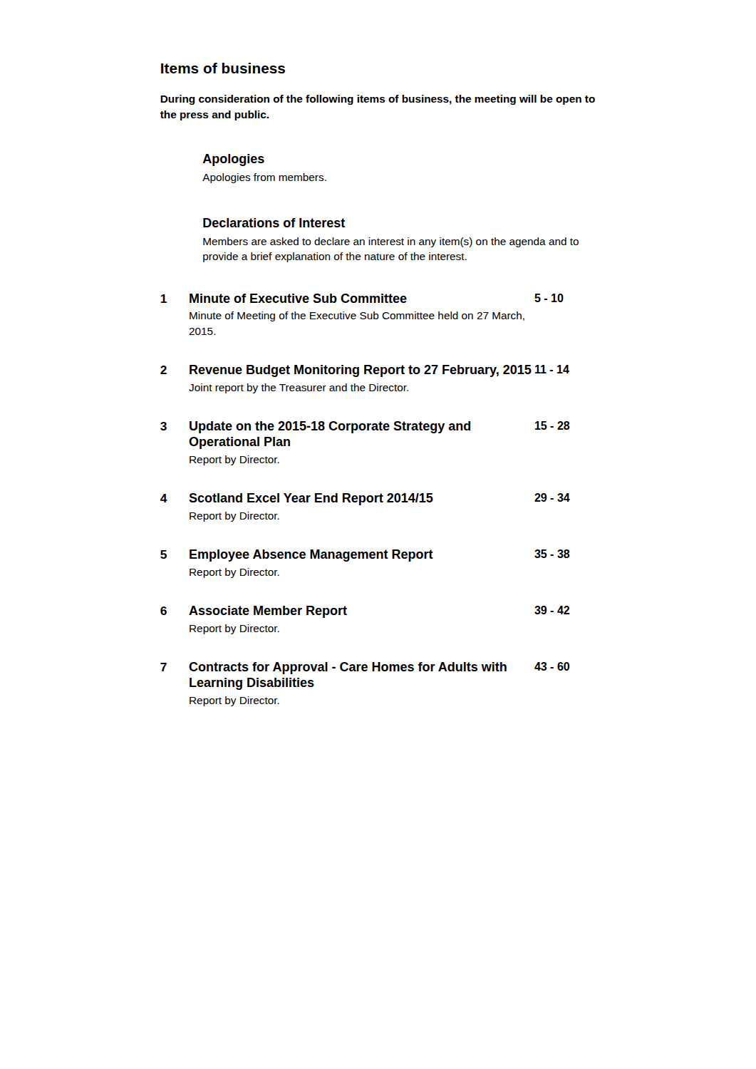Items of business
During consideration of the following items of business, the meeting will be open to the press and public.
Apologies
Apologies from members.
Declarations of Interest
Members are asked to declare an interest in any item(s) on the agenda and to provide a brief explanation of the nature of the interest.
| 1 | Minute of Executive Sub Committee Minute of Meeting of the Executive Sub Committee held on 27 March, 2015. | 5 - 10 |
| 2 | Revenue Budget Monitoring Report to 27 February, 2015 Joint report by the Treasurer and the Director. | 11 - 14 |
| 3 | Update on the 2015-18 Corporate Strategy and Operational Plan Report by Director. | 15 - 28 |
| 4 | Scotland Excel Year End Report 2014/15 Report by Director. | 29 - 34 |
| 5 | Employee Absence Management Report Report by Director. | 35 - 38 |
| 6 | Associate Member Report Report by Director. | 39 - 42 |
| 7 | Contracts for Approval - Care Homes for Adults with Learning Disabilities Report by Director. | 43 - 60 |